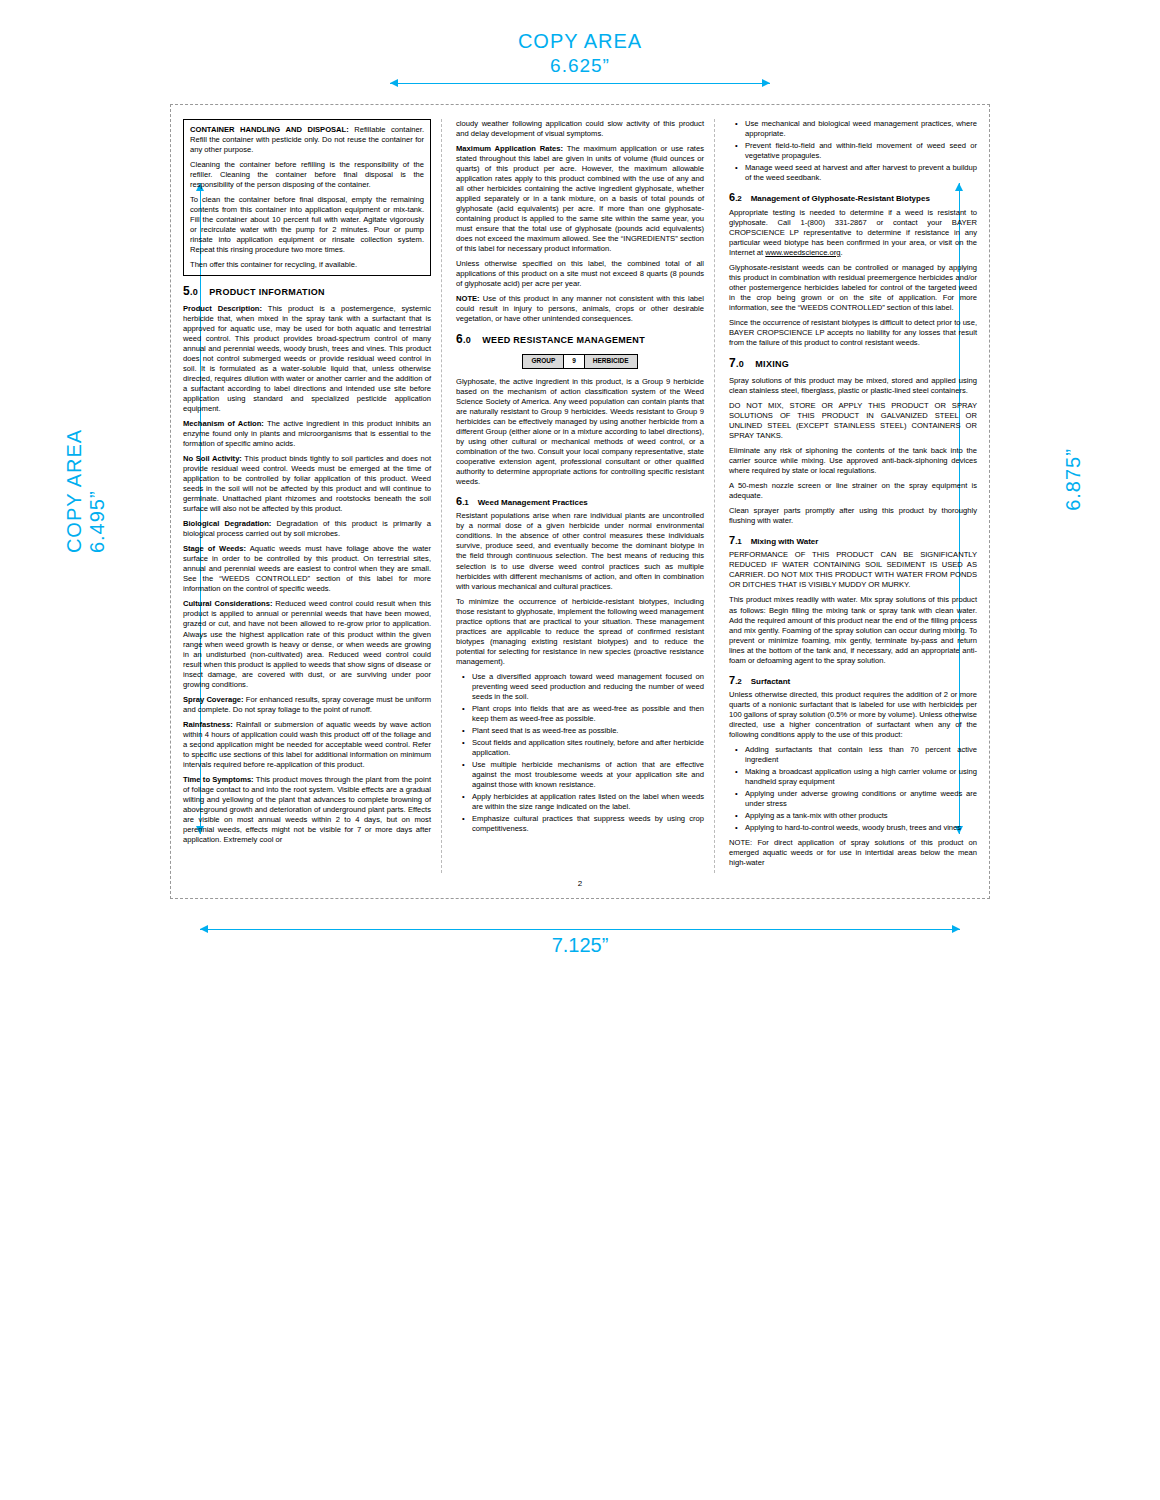COPY AREA
6.625”
COPY AREA
6.495”
6.875”
CONTAINER HANDLING AND DISPOSAL: Refillable container. Refill the container with pesticide only. Do not reuse the container for any other purpose.
Cleaning the container before refilling is the responsibility of the refiller. Cleaning the container before final disposal is the responsibility of the person disposing of the container.
To clean the container before final disposal, empty the remaining contents from this container into application equipment or mix-tank. Fill the container about 10 percent full with water. Agitate vigorously or recirculate water with the pump for 2 minutes. Pour or pump rinsate into application equipment or rinsate collection system. Repeat this rinsing procedure two more times.
Then offer this container for recycling, if available.
5.0 PRODUCT INFORMATION
Product Description: This product is a postemergence, systemic herbicide that, when mixed in the spray tank with a surfactant that is approved for aquatic use, may be used for both aquatic and terrestrial weed control. This product provides broad-spectrum control of many annual and perennial weeds, woody brush, trees and vines. This product does not control submerged weeds or provide residual weed control in soil. It is formulated as a water-soluble liquid that, unless otherwise directed, requires dilution with water or another carrier and the addition of a surfactant according to label directions and intended use site before application using standard and specialized pesticide application equipment.
Mechanism of Action: The active ingredient in this product inhibits an enzyme found only in plants and microorganisms that is essential to the formation of specific amino acids.
No Soil Activity: This product binds tightly to soil particles and does not provide residual weed control. Weeds must be emerged at the time of application to be controlled by foliar application of this product. Weed seeds in the soil will not be affected by this product and will continue to germinate. Unattached plant rhizomes and rootstocks beneath the soil surface will also not be affected by this product.
Biological Degradation: Degradation of this product is primarily a biological process carried out by soil microbes.
Stage of Weeds: Aquatic weeds must have foliage above the water surface in order to be controlled by this product. On terrestrial sites, annual and perennial weeds are easiest to control when they are small. See the “WEEDS CONTROLLED” section of this label for more information on the control of specific weeds.
Cultural Considerations: Reduced weed control could result when this product is applied to annual or perennial weeds that have been mowed, grazed or cut, and have not been allowed to re-grow prior to application. Always use the highest application rate of this product within the given range when weed growth is heavy or dense, or when weeds are growing in an undisturbed (non-cultivated) area. Reduced weed control could result when this product is applied to weeds that show signs of disease or insect damage, are covered with dust, or are surviving under poor growing conditions.
Spray Coverage: For enhanced results, spray coverage must be uniform and complete. Do not spray foliage to the point of runoff.
Rainfastness: Rainfall or submersion of aquatic weeds by wave action within 4 hours of application could wash this product off of the foliage and a second application might be needed for acceptable weed control. Refer to specific use sections of this label for additional information on minimum intervals required before re-application of this product.
Time to Symptoms: This product moves through the plant from the point of foliage contact to and into the root system. Visible effects are a gradual wilting and yellowing of the plant that advances to complete browning of aboveground growth and deterioration of underground plant parts. Effects are visible on most annual weeds within 2 to 4 days, but on most perennial weeds, effects might not be visible for 7 or more days after application. Extremely cool or
cloudy weather following application could slow activity of this product and delay development of visual symptoms.
Maximum Application Rates: The maximum application or use rates stated throughout this label are given in units of volume (fluid ounces or quarts) of this product per acre. However, the maximum allowable application rates apply to this product combined with the use of any and all other herbicides containing the active ingredient glyphosate, whether applied separately or in a tank mixture, on a basis of total pounds of glyphosate (acid equivalents) per acre. If more than one glyphosate-containing product is applied to the same site within the same year, you must ensure that the total use of glyphosate (pounds acid equivalents) does not exceed the maximum allowed. See the “INGREDIENTS” section of this label for necessary product information.
Unless otherwise specified on this label, the combined total of all applications of this product on a site must not exceed 8 quarts (8 pounds of glyphosate acid) per acre per year.
NOTE: Use of this product in any manner not consistent with this label could result in injury to persons, animals, crops or other desirable vegetation, or have other unintended consequences.
6.0 WEED RESISTANCE MANAGEMENT
| GROUP | 9 | HERBICIDE |
Glyphosate, the active ingredient in this product, is a Group 9 herbicide based on the mechanism of action classification system of the Weed Science Society of America. Any weed population can contain plants that are naturally resistant to Group 9 herbicides. Weeds resistant to Group 9 herbicides can be effectively managed by using another herbicide from a different Group (either alone or in a mixture according to label directions), by using other cultural or mechanical methods of weed control, or a combination of the two. Consult your local company representative, state cooperative extension agent, professional consultant or other qualified authority to determine appropriate actions for controlling specific resistant weeds.
6.1 Weed Management Practices
Resistant populations arise when rare individual plants are uncontrolled by a normal dose of a given herbicide under normal environmental conditions. In the absence of other control measures these individuals survive, produce seed, and eventually become the dominant biotype in the field through continuous selection. The best means of reducing this selection is to use diverse weed control practices such as multiple herbicides with different mechanisms of action, and often in combination with various mechanical and cultural practices.
To minimize the occurrence of herbicide-resistant biotypes, including those resistant to glyphosate, implement the following weed management practice options that are practical to your situation. These management practices are applicable to reduce the spread of confirmed resistant biotypes (managing existing resistant biotypes) and to reduce the potential for selecting for resistance in new species (proactive resistance management).
Use a diversified approach toward weed management focused on preventing weed seed production and reducing the number of weed seeds in the soil.
Plant crops into fields that are as weed-free as possible and then keep them as weed-free as possible.
Plant seed that is as weed-free as possible.
Scout fields and application sites routinely, before and after herbicide application.
Use multiple herbicide mechanisms of action that are effective against the most troublesome weeds at your application site and against those with known resistance.
Apply herbicides at application rates listed on the label when weeds are within the size range indicated on the label.
Emphasize cultural practices that suppress weeds by using crop competitiveness.
Use mechanical and biological weed management practices, where appropriate.
Prevent field-to-field and within-field movement of weed seed or vegetative propagules.
Manage weed seed at harvest and after harvest to prevent a buildup of the weed seedbank.
6.2 Management of Glyphosate-Resistant Biotypes
Appropriate testing is needed to determine if a weed is resistant to glyphosate. Call 1-(800) 331-2867 or contact your BAYER CROPSCIENCE LP representative to determine if resistance in any particular weed biotype has been confirmed in your area, or visit on the Internet at www.weedscience.org.
Glyphosate-resistant weeds can be controlled or managed by applying this product in combination with residual preemergence herbicides and/or other postemergence herbicides labeled for control of the targeted weed in the crop being grown or on the site of application. For more information, see the “WEEDS CONTROLLED” section of this label.
Since the occurrence of resistant biotypes is difficult to detect prior to use, BAYER CROPSCIENCE LP accepts no liability for any losses that result from the failure of this product to control resistant weeds.
7.0 MIXING
Spray solutions of this product may be mixed, stored and applied using clean stainless steel, fiberglass, plastic or plastic-lined steel containers.
DO NOT MIX, STORE OR APPLY THIS PRODUCT OR SPRAY SOLUTIONS OF THIS PRODUCT IN GALVANIZED STEEL OR UNLINED STEEL (EXCEPT STAINLESS STEEL) CONTAINERS OR SPRAY TANKS.
Eliminate any risk of siphoning the contents of the tank back into the carrier source while mixing. Use approved anti-back-siphoning devices where required by state or local regulations.
A 50-mesh nozzle screen or line strainer on the spray equipment is adequate.
Clean sprayer parts promptly after using this product by thoroughly flushing with water.
7.1 Mixing with Water
PERFORMANCE OF THIS PRODUCT CAN BE SIGNIFICANTLY REDUCED IF WATER CONTAINING SOIL SEDIMENT IS USED AS CARRIER. DO NOT MIX THIS PRODUCT WITH WATER FROM PONDS OR DITCHES THAT IS VISIBLY MUDDY OR MURKY.
This product mixes readily with water. Mix spray solutions of this product as follows: Begin filling the mixing tank or spray tank with clean water. Add the required amount of this product near the end of the filling process and mix gently. Foaming of the spray solution can occur during mixing. To prevent or minimize foaming, mix gently, terminate by-pass and return lines at the bottom of the tank and, if necessary, add an appropriate anti-foam or defoaming agent to the spray solution.
7.2 Surfactant
Unless otherwise directed, this product requires the addition of 2 or more quarts of a nonionic surfactant that is labeled for use with herbicides per 100 gallons of spray solution (0.5% or more by volume). Unless otherwise directed, use a higher concentration of surfactant when any of the following conditions apply to the use of this product:
Adding surfactants that contain less than 70 percent active ingredient
Making a broadcast application using a high carrier volume or using handheld spray equipment
Applying under adverse growing conditions or anytime weeds are under stress
Applying as a tank-mix with other products
Applying to hard-to-control weeds, woody brush, trees and vines
NOTE: For direct application of spray solutions of this product on emerged aquatic weeds or for use in intertidal areas below the mean high-water
2
7.125”